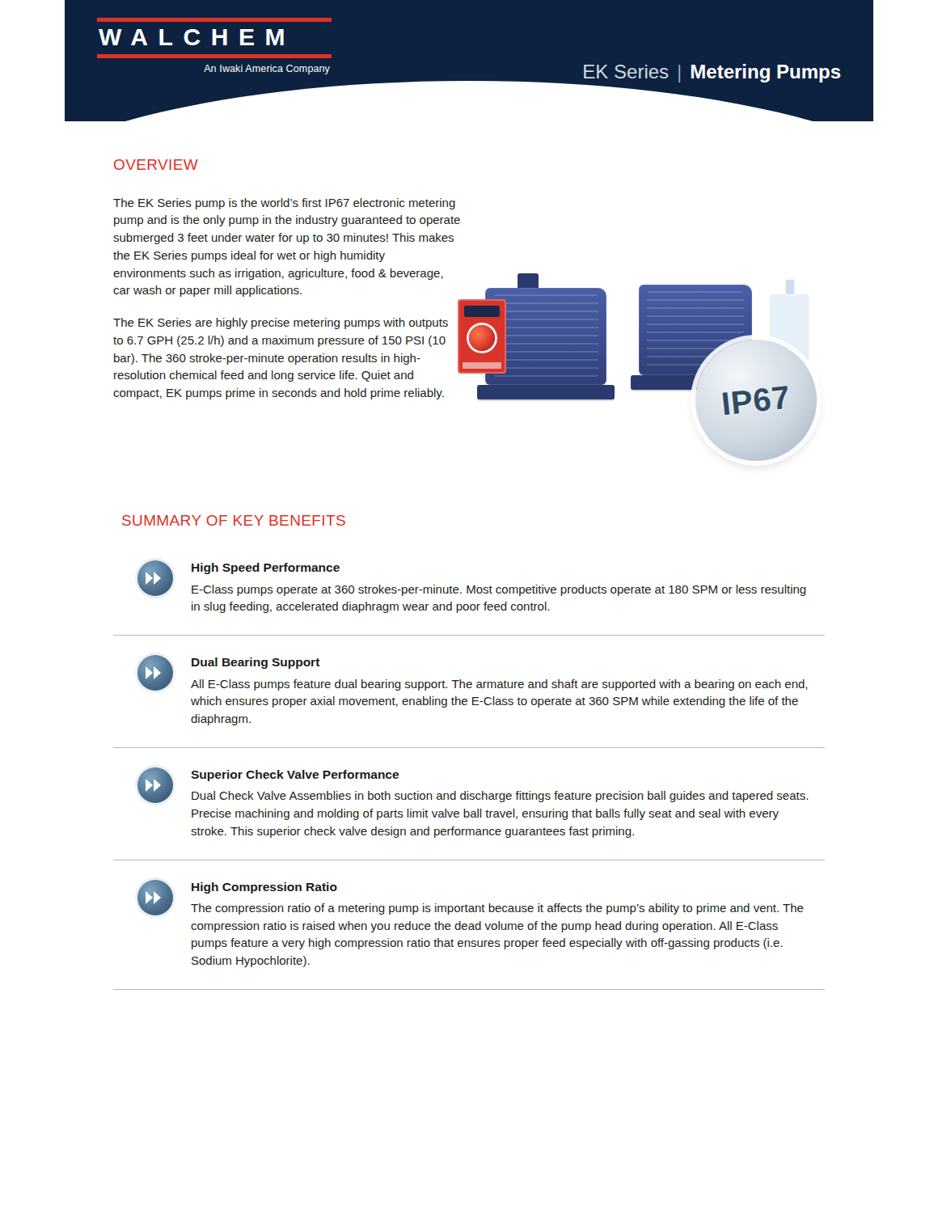WALCHEM
An Iwaki America Company
EK Series|Metering Pumps
Overview
The EK Series pump is the world’s first IP67 electronic metering pump and is the only pump in the industry guaranteed to operate submerged 3 feet under water for up to 30 minutes! This makes the EK Series pumps ideal for wet or high humidity environments such as irrigation, agriculture, food & beverage, car wash or paper mill applications.
The EK Series are highly precise metering pumps with outputs to 6.7 GPH (25.2 l/h) and a maximum pressure of 150 PSI (10 bar). The 360 stroke-per-minute operation results in high-resolution chemical feed and long service life. Quiet and compact, EK pumps prime in seconds and hold prime reliably.
IP67
Summary of Key Benefits
High Speed Performance
E-Class pumps operate at 360 strokes-per-minute. Most competitive products operate at 180 SPM or less resulting in slug feeding, accelerated diaphragm wear and poor feed control.
Dual Bearing Support
All E-Class pumps feature dual bearing support. The armature and shaft are supported with a bearing on each end, which ensures proper axial movement, enabling the E-Class to operate at 360 SPM while extending the life of the diaphragm.
Superior Check Valve Performance
Dual Check Valve Assemblies in both suction and discharge fittings feature precision ball guides and tapered seats. Precise machining and molding of parts limit valve ball travel, ensuring that balls fully seat and seal with every stroke. This superior check valve design and performance guarantees fast priming.
High Compression Ratio
The compression ratio of a metering pump is important because it affects the pump’s ability to prime and vent. The compression ratio is raised when you reduce the dead volume of the pump head during operation. All E-Class pumps feature a very high compression ratio that ensures proper feed especially with off-gassing products (i.e. Sodium Hypochlorite).